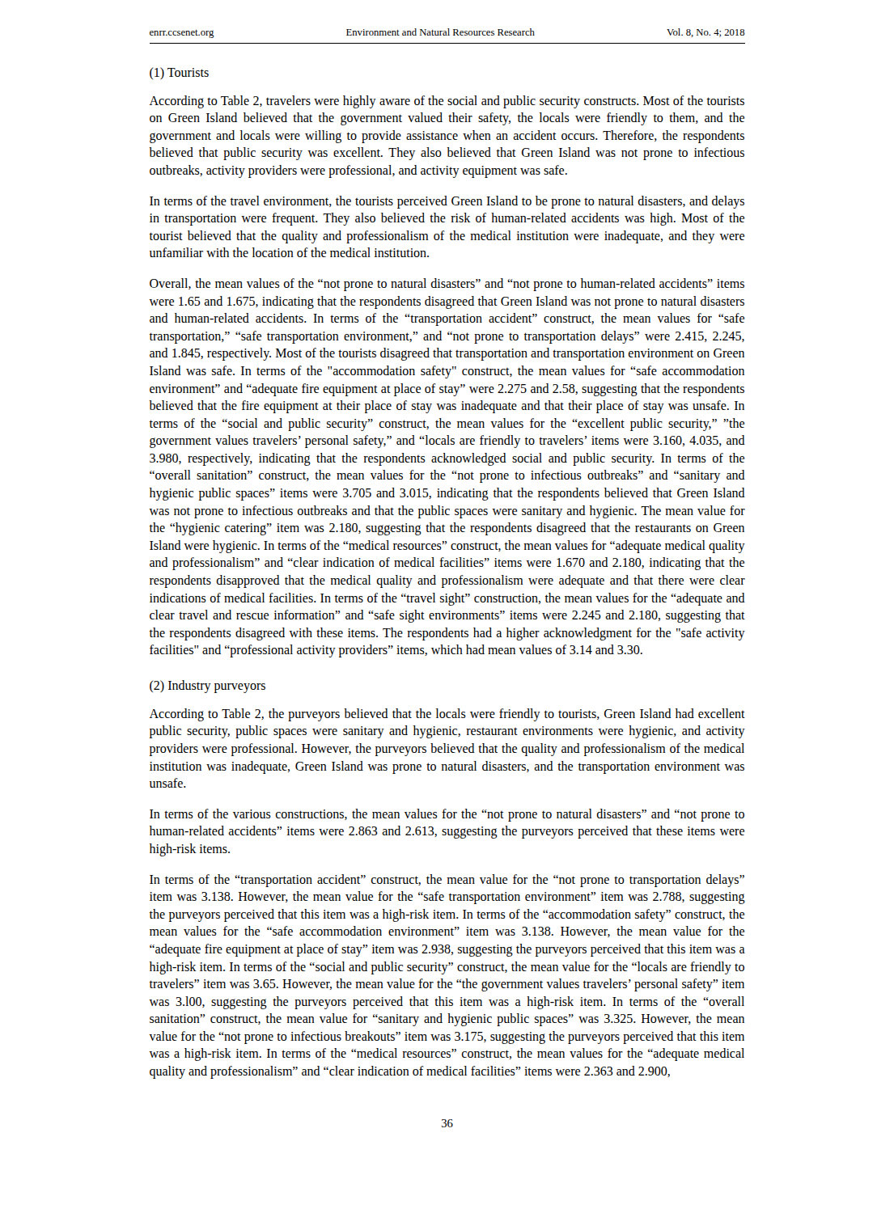enrr.ccsenet.org Environment and Natural Resources Research Vol. 8, No. 4; 2018
(1) Tourists
According to Table 2, travelers were highly aware of the social and public security constructs. Most of the tourists on Green Island believed that the government valued their safety, the locals were friendly to them, and the government and locals were willing to provide assistance when an accident occurs. Therefore, the respondents believed that public security was excellent. They also believed that Green Island was not prone to infectious outbreaks, activity providers were professional, and activity equipment was safe.
In terms of the travel environment, the tourists perceived Green Island to be prone to natural disasters, and delays in transportation were frequent. They also believed the risk of human-related accidents was high. Most of the tourist believed that the quality and professionalism of the medical institution were inadequate, and they were unfamiliar with the location of the medical institution.
Overall, the mean values of the “not prone to natural disasters” and “not prone to human-related accidents” items were 1.65 and 1.675, indicating that the respondents disagreed that Green Island was not prone to natural disasters and human-related accidents. In terms of the “transportation accident” construct, the mean values for “safe transportation,” “safe transportation environment,” and “not prone to transportation delays” were 2.415, 2.245, and 1.845, respectively. Most of the tourists disagreed that transportation and transportation environment on Green Island was safe. In terms of the "accommodation safety" construct, the mean values for “safe accommodation environment” and “adequate fire equipment at place of stay” were 2.275 and 2.58, suggesting that the respondents believed that the fire equipment at their place of stay was inadequate and that their place of stay was unsafe. In terms of the “social and public security” construct, the mean values for the “excellent public security,” ”the government values travelers’ personal safety,” and “locals are friendly to travelers’ items were 3.160, 4.035, and 3.980, respectively, indicating that the respondents acknowledged social and public security. In terms of the “overall sanitation” construct, the mean values for the “not prone to infectious outbreaks” and “sanitary and hygienic public spaces” items were 3.705 and 3.015, indicating that the respondents believed that Green Island was not prone to infectious outbreaks and that the public spaces were sanitary and hygienic. The mean value for the “hygienic catering” item was 2.180, suggesting that the respondents disagreed that the restaurants on Green Island were hygienic. In terms of the “medical resources” construct, the mean values for “adequate medical quality and professionalism” and “clear indication of medical facilities” items were 1.670 and 2.180, indicating that the respondents disapproved that the medical quality and professionalism were adequate and that there were clear indications of medical facilities. In terms of the “travel sight” construction, the mean values for the “adequate and clear travel and rescue information” and “safe sight environments” items were 2.245 and 2.180, suggesting that the respondents disagreed with these items. The respondents had a higher acknowledgment for the "safe activity facilities" and “professional activity providers” items, which had mean values of 3.14 and 3.30.
(2) Industry purveyors
According to Table 2, the purveyors believed that the locals were friendly to tourists, Green Island had excellent public security, public spaces were sanitary and hygienic, restaurant environments were hygienic, and activity providers were professional. However, the purveyors believed that the quality and professionalism of the medical institution was inadequate, Green Island was prone to natural disasters, and the transportation environment was unsafe.
In terms of the various constructions, the mean values for the “not prone to natural disasters” and “not prone to human-related accidents” items were 2.863 and 2.613, suggesting the purveyors perceived that these items were high-risk items.
In terms of the “transportation accident” construct, the mean value for the “not prone to transportation delays” item was 3.138. However, the mean value for the “safe transportation environment” item was 2.788, suggesting the purveyors perceived that this item was a high-risk item. In terms of the “accommodation safety” construct, the mean values for the “safe accommodation environment” item was 3.138. However, the mean value for the “adequate fire equipment at place of stay” item was 2.938, suggesting the purveyors perceived that this item was a high-risk item. In terms of the “social and public security” construct, the mean value for the “locals are friendly to travelers” item was 3.65. However, the mean value for the “the government values travelers’ personal safety” item was 3.l00, suggesting the purveyors perceived that this item was a high-risk item. In terms of the “overall sanitation” construct, the mean value for “sanitary and hygienic public spaces” was 3.325. However, the mean value for the “not prone to infectious breakouts” item was 3.175, suggesting the purveyors perceived that this item was a high-risk item. In terms of the “medical resources” construct, the mean values for the “adequate medical quality and professionalism” and “clear indication of medical facilities” items were 2.363 and 2.900,
36